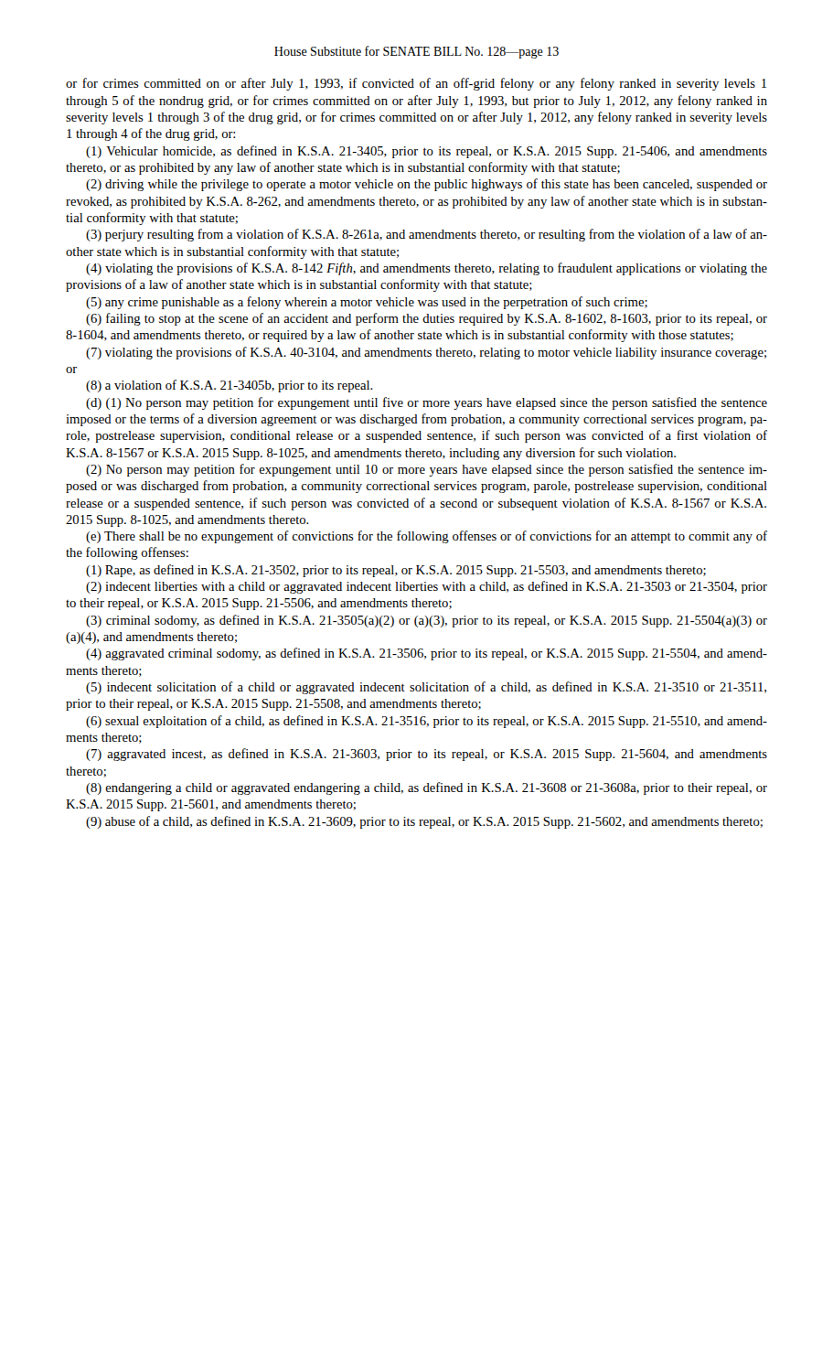House Substitute for SENATE BILL No. 128—page 13
or for crimes committed on or after July 1, 1993, if convicted of an off-grid felony or any felony ranked in severity levels 1 through 5 of the nondrug grid, or for crimes committed on or after July 1, 1993, but prior to July 1, 2012, any felony ranked in severity levels 1 through 3 of the drug grid, or for crimes committed on or after July 1, 2012, any felony ranked in severity levels 1 through 4 of the drug grid, or:
(1) Vehicular homicide, as defined in K.S.A. 21-3405, prior to its repeal, or K.S.A. 2015 Supp. 21-5406, and amendments thereto, or as prohibited by any law of another state which is in substantial conformity with that statute;
(2) driving while the privilege to operate a motor vehicle on the public highways of this state has been canceled, suspended or revoked, as prohibited by K.S.A. 8-262, and amendments thereto, or as prohibited by any law of another state which is in substantial conformity with that statute;
(3) perjury resulting from a violation of K.S.A. 8-261a, and amendments thereto, or resulting from the violation of a law of another state which is in substantial conformity with that statute;
(4) violating the provisions of K.S.A. 8-142 Fifth, and amendments thereto, relating to fraudulent applications or violating the provisions of a law of another state which is in substantial conformity with that statute;
(5) any crime punishable as a felony wherein a motor vehicle was used in the perpetration of such crime;
(6) failing to stop at the scene of an accident and perform the duties required by K.S.A. 8-1602, 8-1603, prior to its repeal, or 8-1604, and amendments thereto, or required by a law of another state which is in substantial conformity with those statutes;
(7) violating the provisions of K.S.A. 40-3104, and amendments thereto, relating to motor vehicle liability insurance coverage; or
(8) a violation of K.S.A. 21-3405b, prior to its repeal.
(d) (1) No person may petition for expungement until five or more years have elapsed since the person satisfied the sentence imposed or the terms of a diversion agreement or was discharged from probation, a community correctional services program, parole, postrelease supervision, conditional release or a suspended sentence, if such person was convicted of a first violation of K.S.A. 8-1567 or K.S.A. 2015 Supp. 8-1025, and amendments thereto, including any diversion for such violation.
(2) No person may petition for expungement until 10 or more years have elapsed since the person satisfied the sentence imposed or was discharged from probation, a community correctional services program, parole, postrelease supervision, conditional release or a suspended sentence, if such person was convicted of a second or subsequent violation of K.S.A. 8-1567 or K.S.A. 2015 Supp. 8-1025, and amendments thereto.
(e) There shall be no expungement of convictions for the following offenses or of convictions for an attempt to commit any of the following offenses:
(1) Rape, as defined in K.S.A. 21-3502, prior to its repeal, or K.S.A. 2015 Supp. 21-5503, and amendments thereto;
(2) indecent liberties with a child or aggravated indecent liberties with a child, as defined in K.S.A. 21-3503 or 21-3504, prior to their repeal, or K.S.A. 2015 Supp. 21-5506, and amendments thereto;
(3) criminal sodomy, as defined in K.S.A. 21-3505(a)(2) or (a)(3), prior to its repeal, or K.S.A. 2015 Supp. 21-5504(a)(3) or (a)(4), and amendments thereto;
(4) aggravated criminal sodomy, as defined in K.S.A. 21-3506, prior to its repeal, or K.S.A. 2015 Supp. 21-5504, and amendments thereto;
(5) indecent solicitation of a child or aggravated indecent solicitation of a child, as defined in K.S.A. 21-3510 or 21-3511, prior to their repeal, or K.S.A. 2015 Supp. 21-5508, and amendments thereto;
(6) sexual exploitation of a child, as defined in K.S.A. 21-3516, prior to its repeal, or K.S.A. 2015 Supp. 21-5510, and amendments thereto;
(7) aggravated incest, as defined in K.S.A. 21-3603, prior to its repeal, or K.S.A. 2015 Supp. 21-5604, and amendments thereto;
(8) endangering a child or aggravated endangering a child, as defined in K.S.A. 21-3608 or 21-3608a, prior to their repeal, or K.S.A. 2015 Supp. 21-5601, and amendments thereto;
(9) abuse of a child, as defined in K.S.A. 21-3609, prior to its repeal, or K.S.A. 2015 Supp. 21-5602, and amendments thereto;